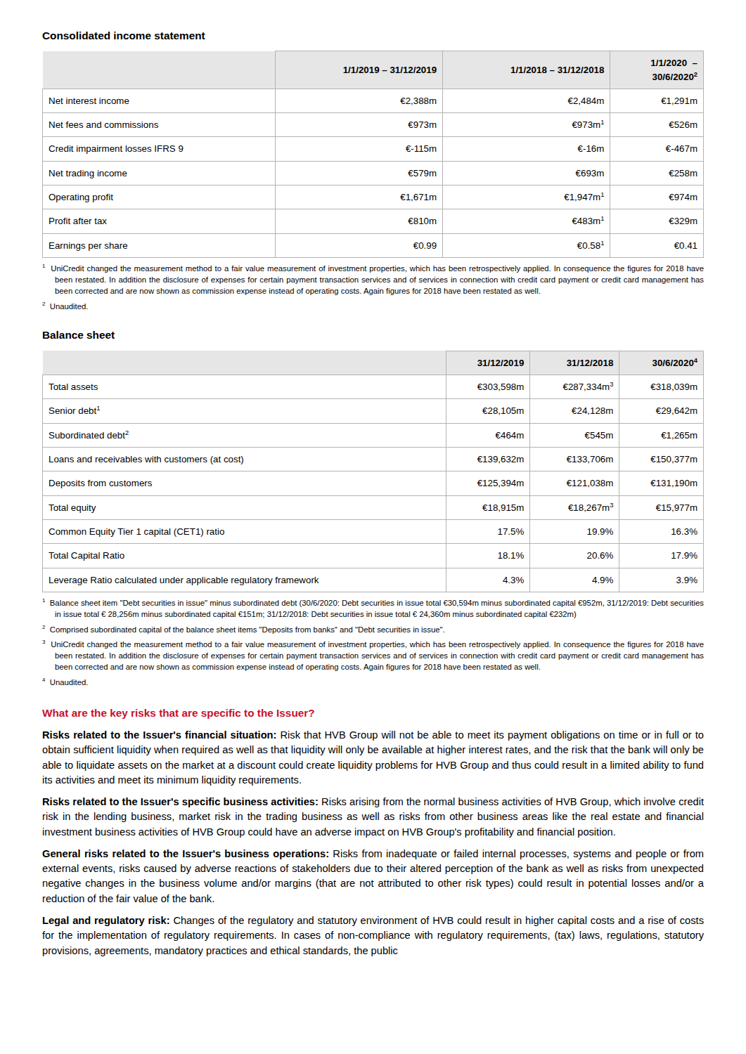Consolidated income statement
| | 1/1/2019 – 31/12/2019 | 1/1/2018 – 31/12/2018 | 1/1/2020 – 30/6/2020 2 |
| --- | --- | --- | --- |
| Net interest income | €2,388m | €2,484m | €1,291m |
| Net fees and commissions | €973m | €973m 1 | €526m |
| Credit impairment losses IFRS 9 | €-115m | €-16m | €-467m |
| Net trading income | €579m | €693m | €258m |
| Operating profit | €1,671m | €1,947m 1 | €974m |
| Profit after tax | €810m | €483m 1 | €329m |
| Earnings per share | €0.99 | €0.58 1 | €0.41 |
1 UniCredit changed the measurement method to a fair value measurement of investment properties, which has been retrospectively applied. In consequence the figures for 2018 have been restated. In addition the disclosure of expenses for certain payment transaction services and of services in connection with credit card payment or credit card management has been corrected and are now shown as commission expense instead of operating costs. Again figures for 2018 have been restated as well.
2 Unaudited.
Balance sheet
| | 31/12/2019 | 31/12/2018 | 30/6/2020 4 |
| --- | --- | --- | --- |
| Total assets | €303,598m | €287,334m 3 | €318,039m |
| Senior debt 1 | €28,105m | €24,128m | €29,642m |
| Subordinated debt 2 | €464m | €545m | €1,265m |
| Loans and receivables with customers (at cost) | €139,632m | €133,706m | €150,377m |
| Deposits from customers | €125,394m | €121,038m | €131,190m |
| Total equity | €18,915m | €18,267m 3 | €15,977m |
| Common Equity Tier 1 capital (CET1) ratio | 17.5% | 19.9% | 16.3% |
| Total Capital Ratio | 18.1% | 20.6% | 17.9% |
| Leverage Ratio calculated under applicable regulatory framework | 4.3% | 4.9% | 3.9% |
1 Balance sheet item "Debt securities in issue" minus subordinated debt (30/6/2020: Debt securities in issue total €30,594m minus subordinated capital €952m, 31/12/2019: Debt securities in issue total € 28,256m minus subordinated capital €151m; 31/12/2018: Debt securities in issue total € 24,360m minus subordinated capital €232m)
2 Comprised subordinated capital of the balance sheet items "Deposits from banks" and "Debt securities in issue".
3 UniCredit changed the measurement method to a fair value measurement of investment properties, which has been retrospectively applied. In consequence the figures for 2018 have been restated. In addition the disclosure of expenses for certain payment transaction services and of services in connection with credit card payment or credit card management has been corrected and are now shown as commission expense instead of operating costs. Again figures for 2018 have been restated as well.
4 Unaudited.
What are the key risks that are specific to the Issuer?
Risks related to the Issuer's financial situation: Risk that HVB Group will not be able to meet its payment obligations on time or in full or to obtain sufficient liquidity when required as well as that liquidity will only be available at higher interest rates, and the risk that the bank will only be able to liquidate assets on the market at a discount could create liquidity problems for HVB Group and thus could result in a limited ability to fund its activities and meet its minimum liquidity requirements.
Risks related to the Issuer's specific business activities: Risks arising from the normal business activities of HVB Group, which involve credit risk in the lending business, market risk in the trading business as well as risks from other business areas like the real estate and financial investment business activities of HVB Group could have an adverse impact on HVB Group's profitability and financial position.
General risks related to the Issuer's business operations: Risks from inadequate or failed internal processes, systems and people or from external events, risks caused by adverse reactions of stakeholders due to their altered perception of the bank as well as risks from unexpected negative changes in the business volume and/or margins (that are not attributed to other risk types) could result in potential losses and/or a reduction of the fair value of the bank.
Legal and regulatory risk: Changes of the regulatory and statutory environment of HVB could result in higher capital costs and a rise of costs for the implementation of regulatory requirements. In cases of non-compliance with regulatory requirements, (tax) laws, regulations, statutory provisions, agreements, mandatory practices and ethical standards, the public